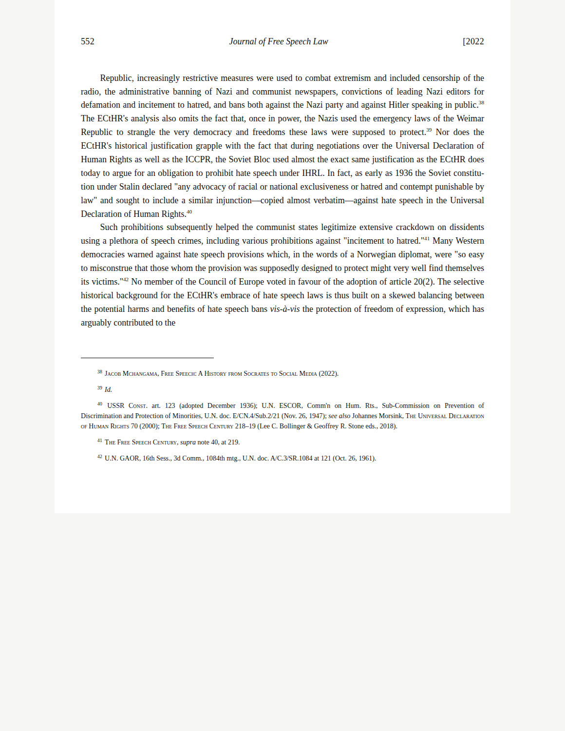552 Journal of Free Speech Law [2022
Republic, increasingly restrictive measures were used to combat extremism and included censorship of the radio, the administrative banning of Nazi and communist newspapers, convictions of leading Nazi editors for defamation and incitement to hatred, and bans both against the Nazi party and against Hitler speaking in public.38 The ECtHR's analysis also omits the fact that, once in power, the Nazis used the emergency laws of the Weimar Republic to strangle the very democracy and freedoms these laws were supposed to protect.39 Nor does the ECtHR's historical justification grapple with the fact that during negotiations over the Universal Declaration of Human Rights as well as the ICCPR, the Soviet Bloc used almost the exact same justification as the ECtHR does today to argue for an obligation to prohibit hate speech under IHRL. In fact, as early as 1936 the Soviet constitution under Stalin declared "any advocacy of racial or national exclusiveness or hatred and contempt punishable by law" and sought to include a similar injunction—copied almost verbatim—against hate speech in the Universal Declaration of Human Rights.40
Such prohibitions subsequently helped the communist states legitimize extensive crackdown on dissidents using a plethora of speech crimes, including various prohibitions against "incitement to hatred."41 Many Western democracies warned against hate speech provisions which, in the words of a Norwegian diplomat, were "so easy to misconstrue that those whom the provision was supposedly designed to protect might very well find themselves its victims."42 No member of the Council of Europe voted in favour of the adoption of article 20(2). The selective historical background for the ECtHR's embrace of hate speech laws is thus built on a skewed balancing between the potential harms and benefits of hate speech bans vis-à-vis the protection of freedom of expression, which has arguably contributed to the
38 Jacob Mchangama, Free Speech: A History from Socrates to Social Media (2022).
39 Id.
40 USSR Const. art. 123 (adopted December 1936); U.N. ESCOR, Comm'n on Hum. Rts., Sub-Commission on Prevention of Discrimination and Protection of Minorities, U.N. doc. E/CN.4/Sub.2/21 (Nov. 26, 1947); see also Johannes Morsink, The Universal Declaration of Human Rights 70 (2000); The Free Speech Century 218–19 (Lee C. Bollinger & Geoffrey R. Stone eds., 2018).
41 The Free Speech Century, supra note 40, at 219.
42 U.N. GAOR, 16th Sess., 3d Comm., 1084th mtg., U.N. doc. A/C.3/SR.1084 at 121 (Oct. 26, 1961).